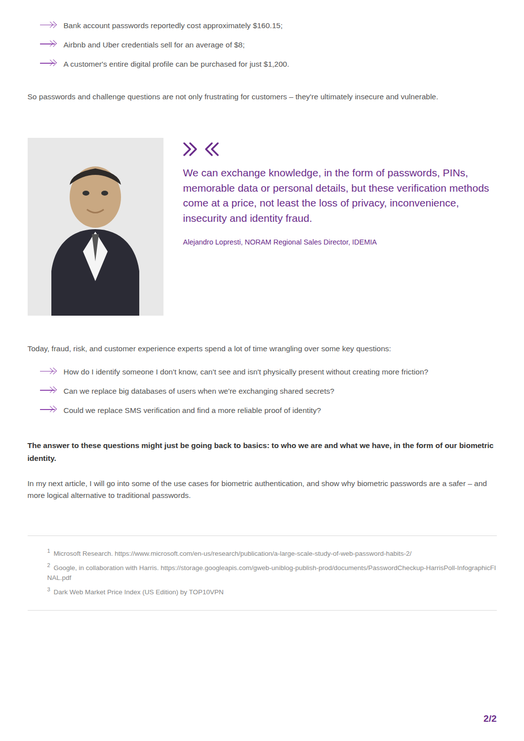Bank account passwords reportedly cost approximately $160.15;
Airbnb and Uber credentials sell for an average of $8;
A customer's entire digital profile can be purchased for just $1,200.
So passwords and challenge questions are not only frustrating for customers – they're ultimately insecure and vulnerable.
We can exchange knowledge, in the form of passwords, PINs, memorable data or personal details, but these verification methods come at a price, not least the loss of privacy, inconvenience, insecurity and identity fraud.
Alejandro Lopresti, NORAM Regional Sales Director, IDEMIA
Today, fraud, risk, and customer experience experts spend a lot of time wrangling over some key questions:
How do I identify someone I don't know, can't see and isn't physically present without creating more friction?
Can we replace big databases of users when we're exchanging shared secrets?
Could we replace SMS verification and find a more reliable proof of identity?
The answer to these questions might just be going back to basics: to who we are and what we have, in the form of our biometric identity.
In my next article, I will go into some of the use cases for biometric authentication, and show why biometric passwords are a safer – and more logical alternative to traditional passwords.
1 Microsoft Research. https://www.microsoft.com/en-us/research/publication/a-large-scale-study-of-web-password-habits-2/
2 Google, in collaboration with Harris. https://storage.googleapis.com/gweb-uniblog-publish-prod/documents/PasswordCheckup-HarrisPoll-InfographicFINAL.pdf
3 Dark Web Market Price Index (US Edition) by TOP10VPN
2/2